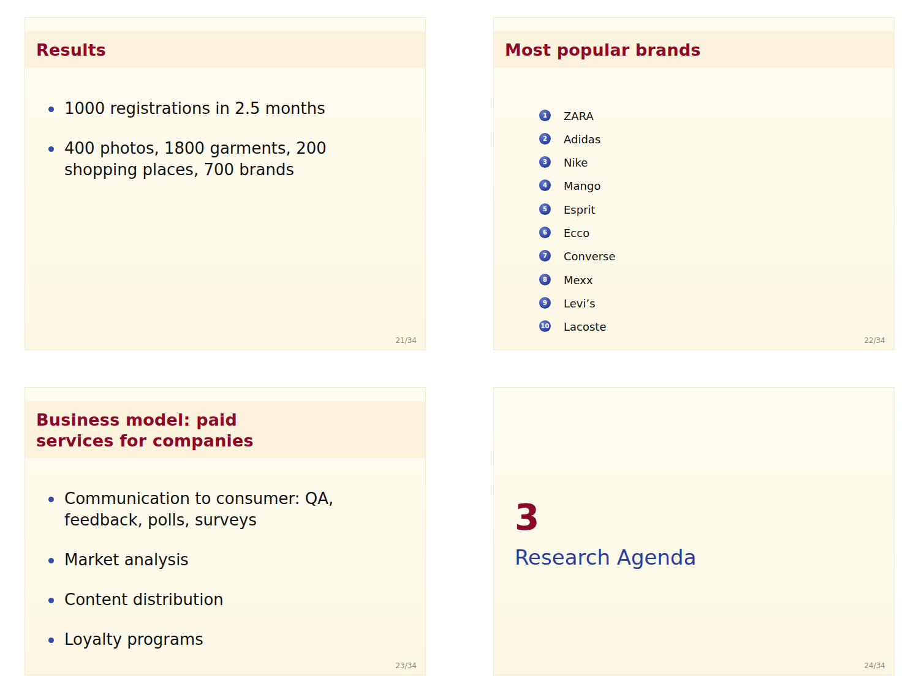Results
1000 registrations in 2.5 months
400 photos, 1800 garments, 200 shopping places, 700 brands
21/34
Most popular brands
ZARA
Adidas
Nike
Mango
Esprit
Ecco
Converse
Mexx
Levi’s
Lacoste
22/34
Business model: paid
services for companies
Communication to consumer: QA, feedback, polls, surveys
Market analysis
Content distribution
Loyalty programs
23/34
3
Research Agenda
24/34